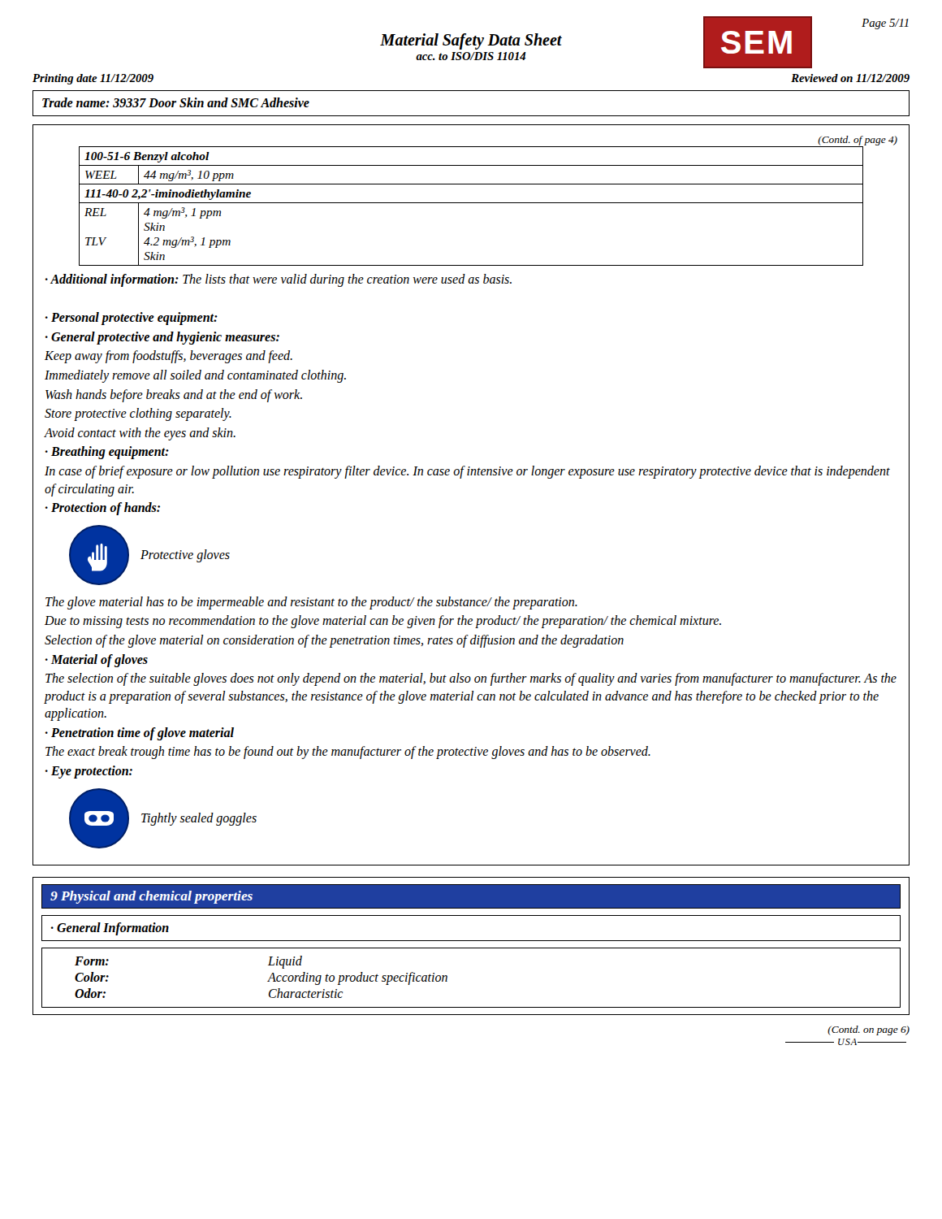Page 5/11
SEM
Material Safety Data Sheet
acc. to ISO/DIS 11014
Printing date 11/12/2009 Reviewed on 11/12/2009
Trade name: 39337 Door Skin and SMC Adhesive
(Contd. of page 4)
| 100-51-6 Benzyl alcohol |
| WEEL | 44 mg/m³, 10 ppm |
| 111-40-0 2,2'-iminodiethylamine |
| REL TLV | 4 mg/m³, 1 ppm Skin 4.2 mg/m³, 1 ppm Skin |
· Additional information: The lists that were valid during the creation were used as basis.
· Personal protective equipment:
· General protective and hygienic measures:
Keep away from foodstuffs, beverages and feed.
Immediately remove all soiled and contaminated clothing.
Wash hands before breaks and at the end of work.
Store protective clothing separately.
Avoid contact with the eyes and skin.
· Breathing equipment:
In case of brief exposure or low pollution use respiratory filter device. In case of intensive or longer exposure use respiratory protective device that is independent of circulating air.
· Protection of hands:
Protective gloves
The glove material has to be impermeable and resistant to the product/ the substance/ the preparation.
Due to missing tests no recommendation to the glove material can be given for the product/ the preparation/ the chemical mixture.
Selection of the glove material on consideration of the penetration times, rates of diffusion and the degradation
· Material of gloves
The selection of the suitable gloves does not only depend on the material, but also on further marks of quality and varies from manufacturer to manufacturer. As the product is a preparation of several substances, the resistance of the glove material can not be calculated in advance and has therefore to be checked prior to the application.
· Penetration time of glove material
The exact break trough time has to be found out by the manufacturer of the protective gloves and has to be observed.
· Eye protection:
Tightly sealed goggles
9 Physical and chemical properties
· General Information
| Form: | Liquid |
| Color: | According to product specification |
| Odor: | Characteristic |
(Contd. on page 6) USA